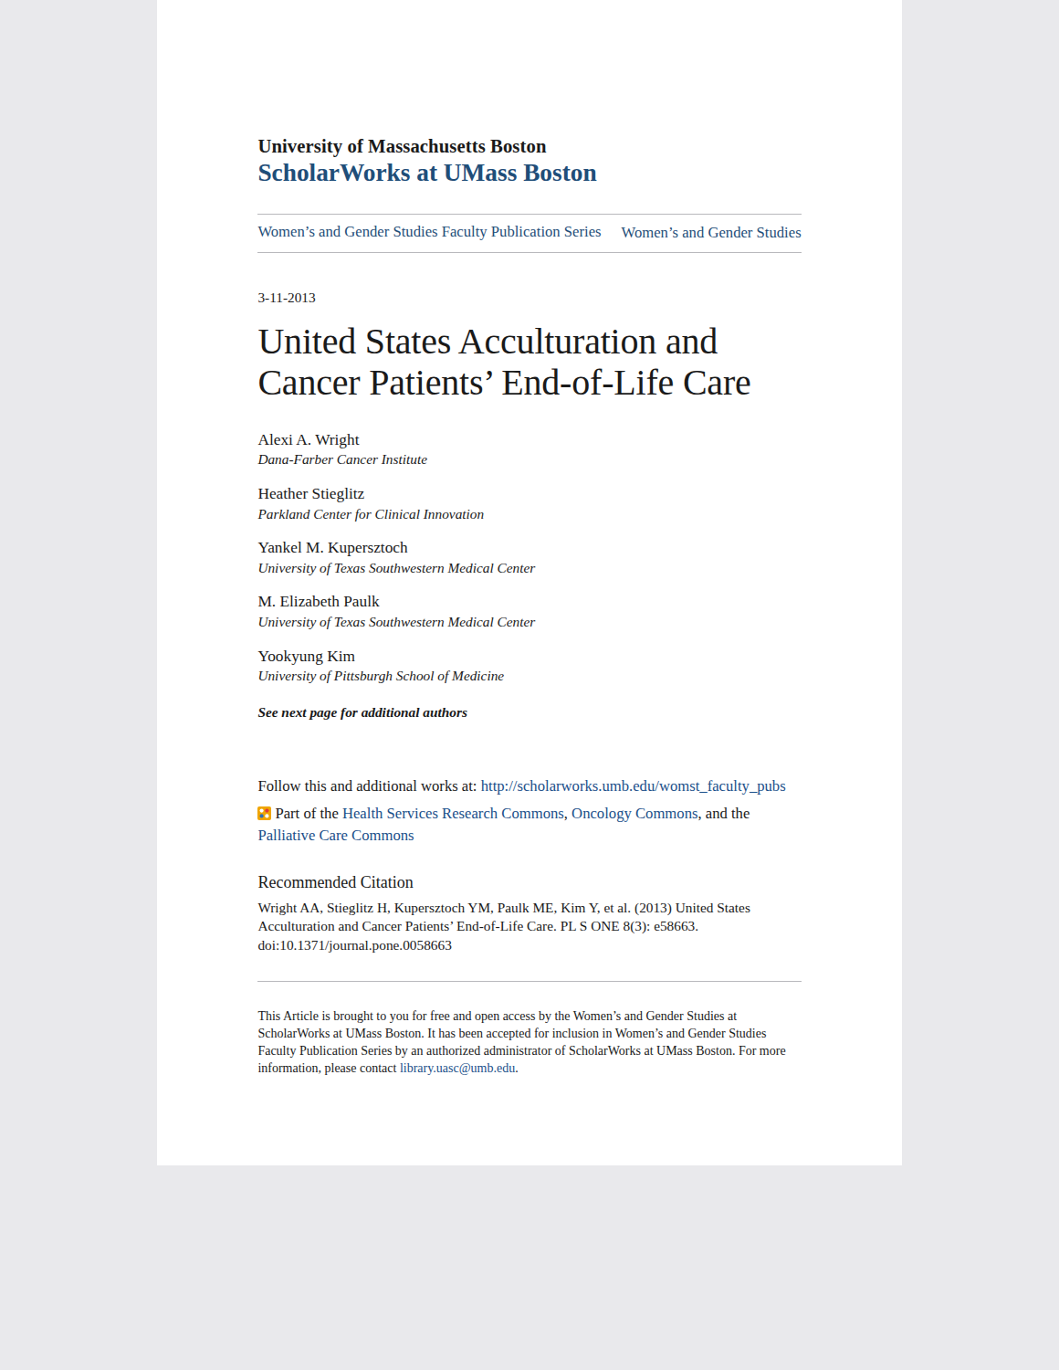University of Massachusetts Boston
ScholarWorks at UMass Boston
Women’s and Gender Studies Faculty Publication Series
Women’s and Gender Studies
3-11-2013
United States Acculturation and Cancer Patients’ End-of-Life Care
Alexi A. Wright
Dana-Farber Cancer Institute
Heather Stieglitz
Parkland Center for Clinical Innovation
Yankel M. Kupersztoch
University of Texas Southwestern Medical Center
M. Elizabeth Paulk
University of Texas Southwestern Medical Center
Yookyung Kim
University of Pittsburgh School of Medicine
See next page for additional authors
Follow this and additional works at: http://scholarworks.umb.edu/womst_faculty_pubs
Part of the Health Services Research Commons, Oncology Commons, and the Palliative Care Commons
Recommended Citation
Wright AA, Stieglitz H, Kupersztoch YM, Paulk ME, Kim Y, et al. (2013) United States Acculturation and Cancer Patients’ End-of-Life Care. PL S ONE 8(3): e58663. doi:10.1371/journal.pone.0058663
This Article is brought to you for free and open access by the Women’s and Gender Studies at ScholarWorks at UMass Boston. It has been accepted for inclusion in Women’s and Gender Studies Faculty Publication Series by an authorized administrator of ScholarWorks at UMass Boston. For more information, please contact library.uasc@umb.edu.